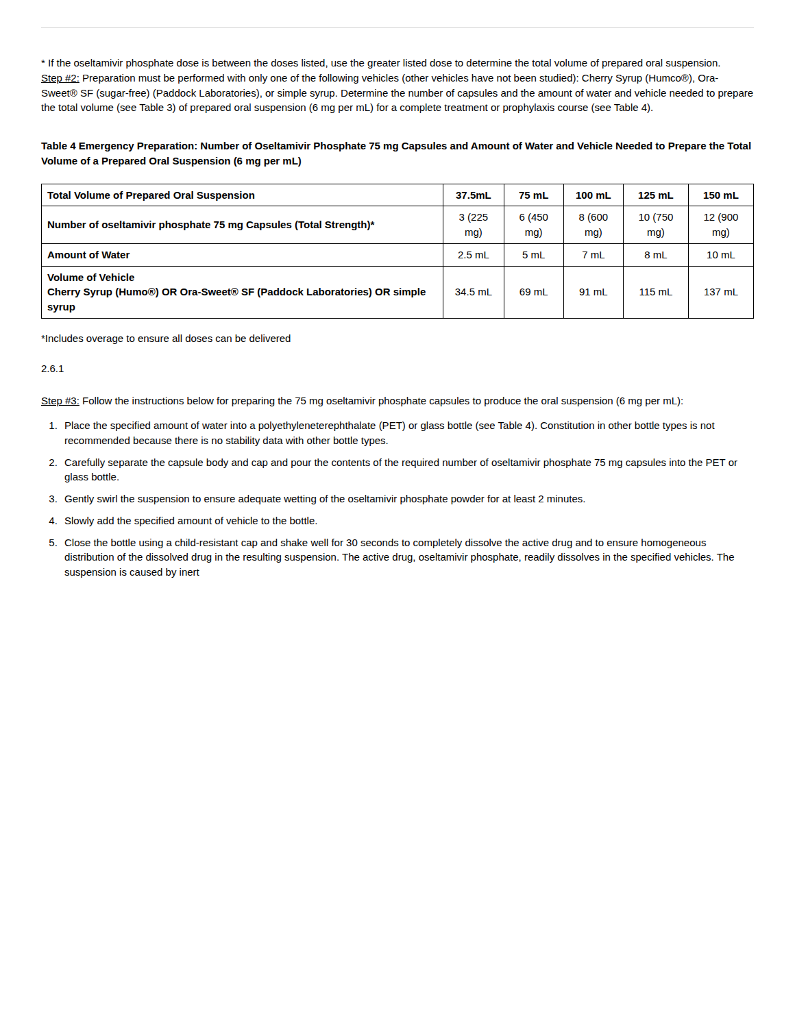* If the oseltamivir phosphate dose is between the doses listed, use the greater listed dose to determine the total volume of prepared oral suspension.
Step #2: Preparation must be performed with only one of the following vehicles (other vehicles have not been studied): Cherry Syrup (Humco®), Ora-Sweet® SF (sugar-free) (Paddock Laboratories), or simple syrup. Determine the number of capsules and the amount of water and vehicle needed to prepare the total volume (see Table 3) of prepared oral suspension (6 mg per mL) for a complete treatment or prophylaxis course (see Table 4).
Table 4 Emergency Preparation: Number of Oseltamivir Phosphate 75 mg Capsules and Amount of Water and Vehicle Needed to Prepare the Total Volume of a Prepared Oral Suspension (6 mg per mL)
| Total Volume of Prepared Oral Suspension | 37.5mL | 75 mL | 100 mL | 125 mL | 150 mL |
| --- | --- | --- | --- | --- | --- |
| Number of oseltamivir phosphate 75 mg Capsules (Total Strength)* | 3 (225 mg) | 6 (450 mg) | 8 (600 mg) | 10 (750 mg) | 12 (900 mg) |
| Amount of Water | 2.5 mL | 5 mL | 7 mL | 8 mL | 10 mL |
| Volume of Vehicle Cherry Syrup (Humo®) OR Ora-Sweet® SF (Paddock Laboratories) OR simple syrup | 34.5 mL | 69 mL | 91 mL | 115 mL | 137 mL |
*Includes overage to ensure all doses can be delivered
2.6.1
Step #3: Follow the instructions below for preparing the 75 mg oseltamivir phosphate capsules to produce the oral suspension (6 mg per mL):
Place the specified amount of water into a polyethyleneterephthalate (PET) or glass bottle (see Table 4). Constitution in other bottle types is not recommended because there is no stability data with other bottle types.
Carefully separate the capsule body and cap and pour the contents of the required number of oseltamivir phosphate 75 mg capsules into the PET or glass bottle.
Gently swirl the suspension to ensure adequate wetting of the oseltamivir phosphate powder for at least 2 minutes.
Slowly add the specified amount of vehicle to the bottle.
Close the bottle using a child-resistant cap and shake well for 30 seconds to completely dissolve the active drug and to ensure homogeneous distribution of the dissolved drug in the resulting suspension. The active drug, oseltamivir phosphate, readily dissolves in the specified vehicles. The suspension is caused by inert